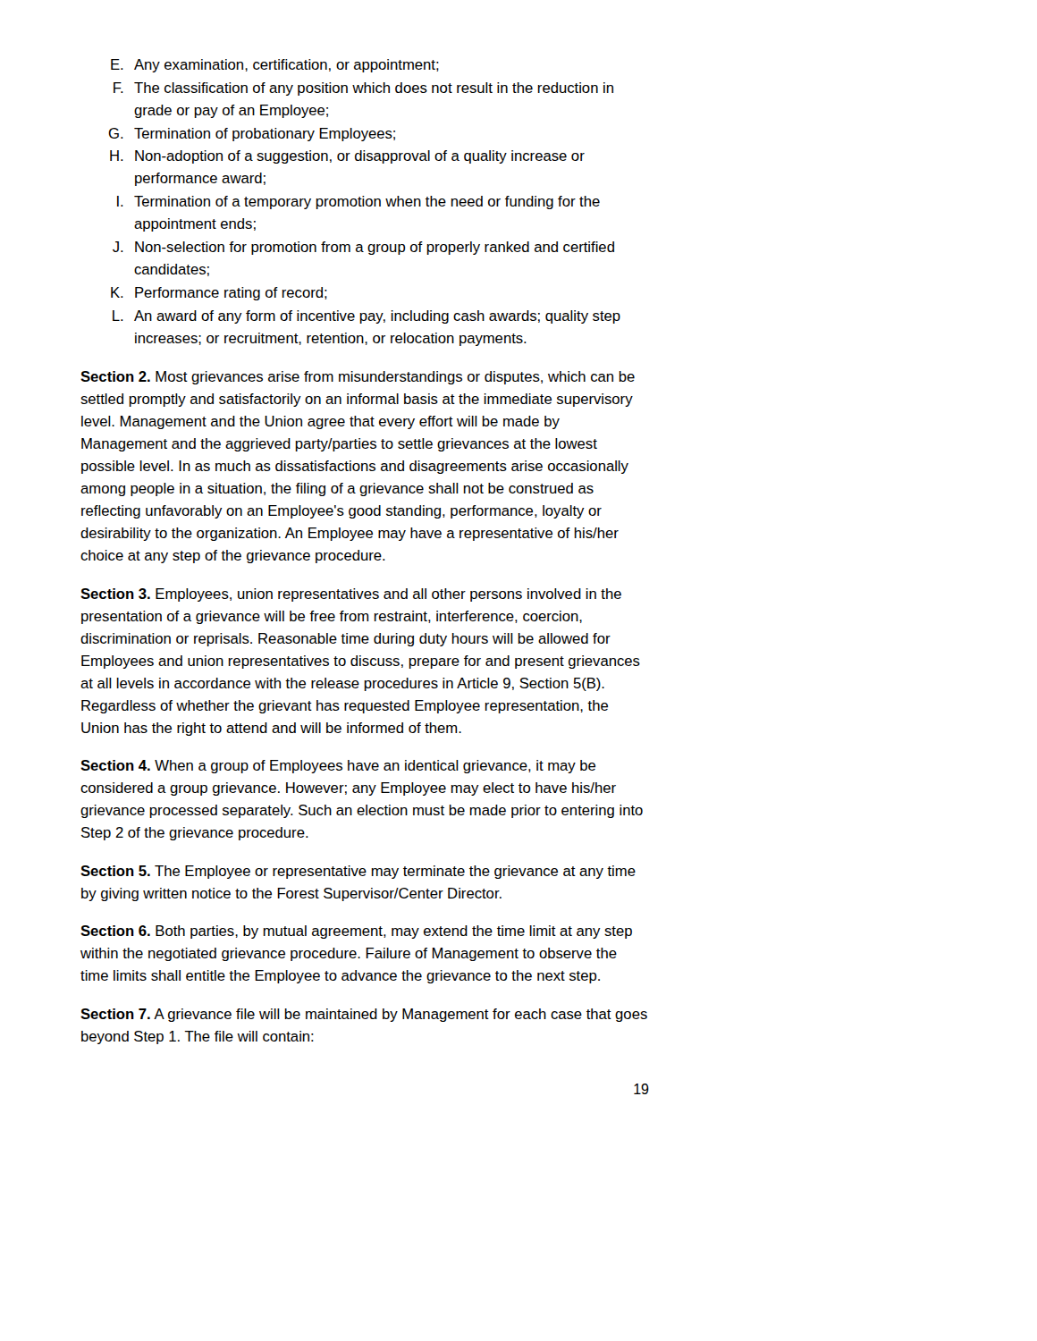Any examination, certification, or appointment;
The classification of any position which does not result in the reduction in grade or pay of an Employee;
Termination of probationary Employees;
Non-adoption of a suggestion, or disapproval of a quality increase or performance award;
Termination of a temporary promotion when the need or funding for the appointment ends;
Non-selection for promotion from a group of properly ranked and certified candidates;
Performance rating of record;
An award of any form of incentive pay, including cash awards; quality step increases; or recruitment, retention, or relocation payments.
Section 2. Most grievances arise from misunderstandings or disputes, which can be settled promptly and satisfactorily on an informal basis at the immediate supervisory level. Management and the Union agree that every effort will be made by Management and the aggrieved party/parties to settle grievances at the lowest possible level. In as much as dissatisfactions and disagreements arise occasionally among people in a situation, the filing of a grievance shall not be construed as reflecting unfavorably on an Employee's good standing, performance, loyalty or desirability to the organization. An Employee may have a representative of his/her choice at any step of the grievance procedure.
Section 3. Employees, union representatives and all other persons involved in the presentation of a grievance will be free from restraint, interference, coercion, discrimination or reprisals. Reasonable time during duty hours will be allowed for Employees and union representatives to discuss, prepare for and present grievances at all levels in accordance with the release procedures in Article 9, Section 5(B). Regardless of whether the grievant has requested Employee representation, the Union has the right to attend and will be informed of them.
Section 4. When a group of Employees have an identical grievance, it may be considered a group grievance. However; any Employee may elect to have his/her grievance processed separately. Such an election must be made prior to entering into Step 2 of the grievance procedure.
Section 5. The Employee or representative may terminate the grievance at any time by giving written notice to the Forest Supervisor/Center Director.
Section 6. Both parties, by mutual agreement, may extend the time limit at any step within the negotiated grievance procedure. Failure of Management to observe the time limits shall entitle the Employee to advance the grievance to the next step.
Section 7. A grievance file will be maintained by Management for each case that goes beyond Step 1. The file will contain:
19